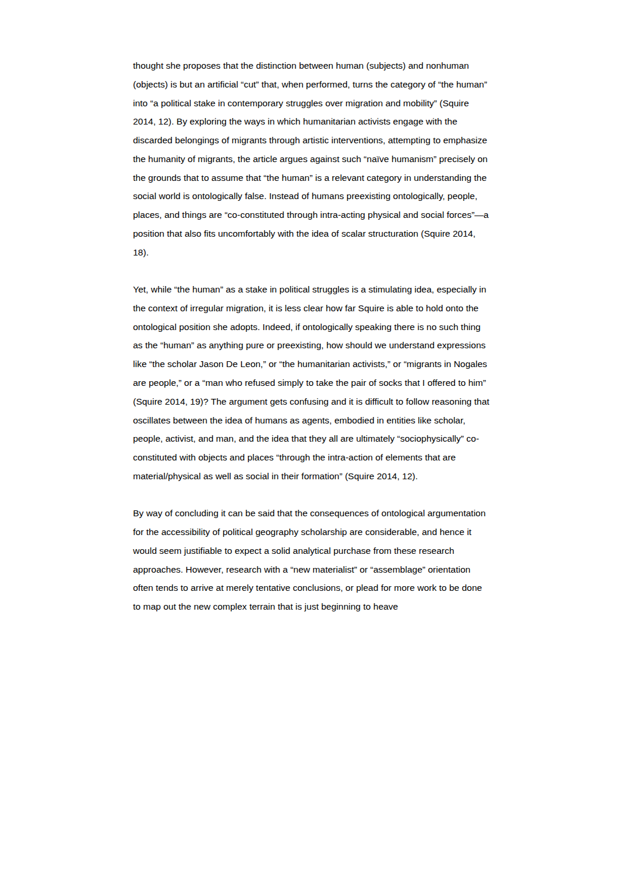thought she proposes that the distinction between human (subjects) and nonhuman (objects) is but an artificial “cut” that, when performed, turns the category of “the human” into “a political stake in contemporary struggles over migration and mobility” (Squire 2014, 12). By exploring the ways in which humanitarian activists engage with the discarded belongings of migrants through artistic interventions, attempting to emphasize the humanity of migrants, the article argues against such “naïve humanism” precisely on the grounds that to assume that “the human” is a relevant category in understanding the social world is ontologically false. Instead of humans preexisting ontologically, people, places, and things are “co-constituted through intra-acting physical and social forces”—a position that also fits uncomfortably with the idea of scalar structuration (Squire 2014, 18).
Yet, while “the human” as a stake in political struggles is a stimulating idea, especially in the context of irregular migration, it is less clear how far Squire is able to hold onto the ontological position she adopts. Indeed, if ontologically speaking there is no such thing as the “human” as anything pure or preexisting, how should we understand expressions like “the scholar Jason De Leon,” or “the humanitarian activists,” or “migrants in Nogales are people,” or a “man who refused simply to take the pair of socks that I offered to him” (Squire 2014, 19)? The argument gets confusing and it is difficult to follow reasoning that oscillates between the idea of humans as agents, embodied in entities like scholar, people, activist, and man, and the idea that they all are ultimately “sociophysically” co-constituted with objects and places “through the intra-action of elements that are material/physical as well as social in their formation” (Squire 2014, 12).
By way of concluding it can be said that the consequences of ontological argumentation for the accessibility of political geography scholarship are considerable, and hence it would seem justifiable to expect a solid analytical purchase from these research approaches. However, research with a “new materialist” or “assemblage” orientation often tends to arrive at merely tentative conclusions, or plead for more work to be done to map out the new complex terrain that is just beginning to heave